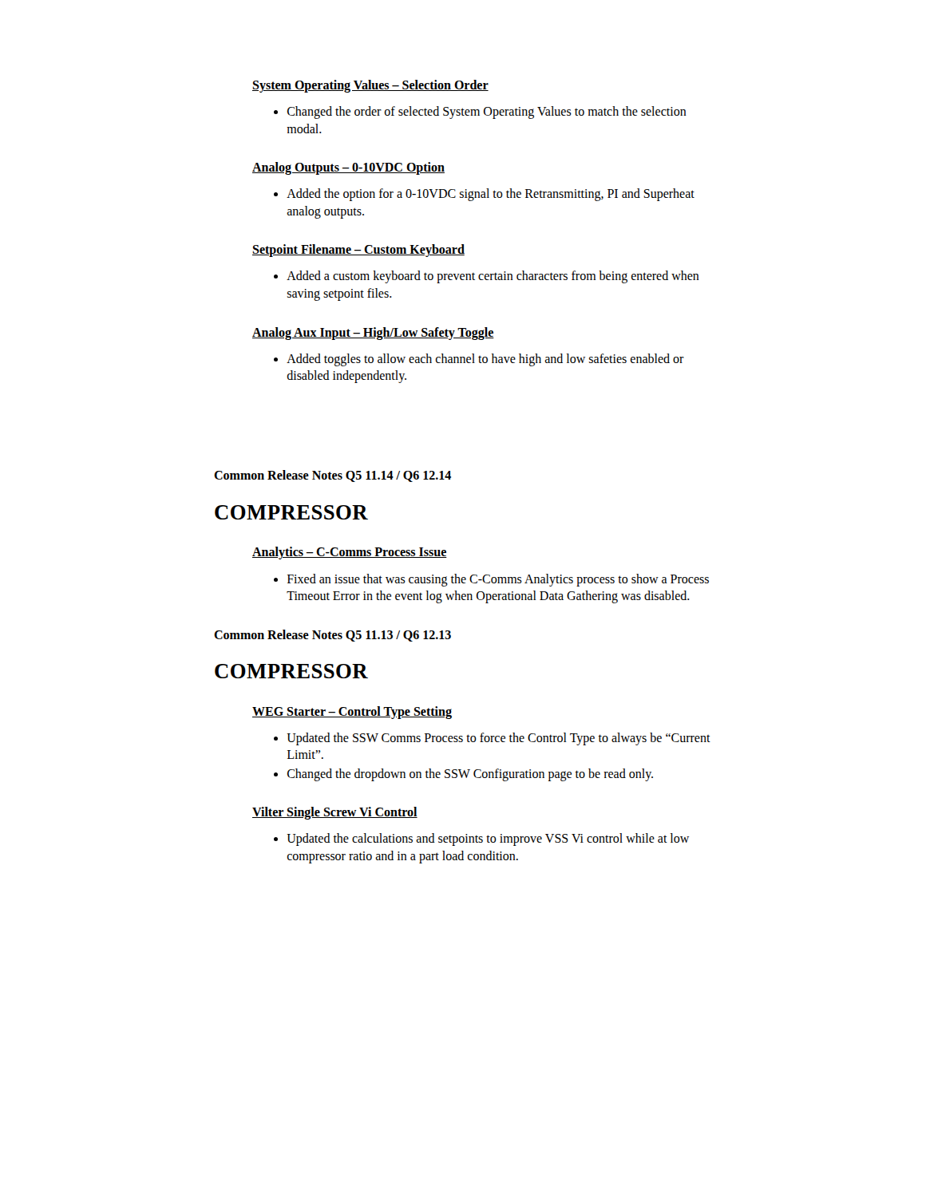System Operating Values – Selection Order
Changed the order of selected System Operating Values to match the selection modal.
Analog Outputs – 0-10VDC Option
Added the option for a 0-10VDC signal to the Retransmitting, PI and Superheat analog outputs.
Setpoint Filename – Custom Keyboard
Added a custom keyboard to prevent certain characters from being entered when saving setpoint files.
Analog Aux Input – High/Low Safety Toggle
Added toggles to allow each channel to have high and low safeties enabled or disabled independently.
Common Release Notes Q5 11.14 / Q6 12.14
COMPRESSOR
Analytics – C-Comms Process Issue
Fixed an issue that was causing the C-Comms Analytics process to show a Process Timeout Error in the event log when Operational Data Gathering was disabled.
Common Release Notes Q5 11.13 / Q6 12.13
COMPRESSOR
WEG Starter – Control Type Setting
Updated the SSW Comms Process to force the Control Type to always be “Current Limit”.
Changed the dropdown on the SSW Configuration page to be read only.
Vilter Single Screw Vi Control
Updated the calculations and setpoints to improve VSS Vi control while at low compressor ratio and in a part load condition.